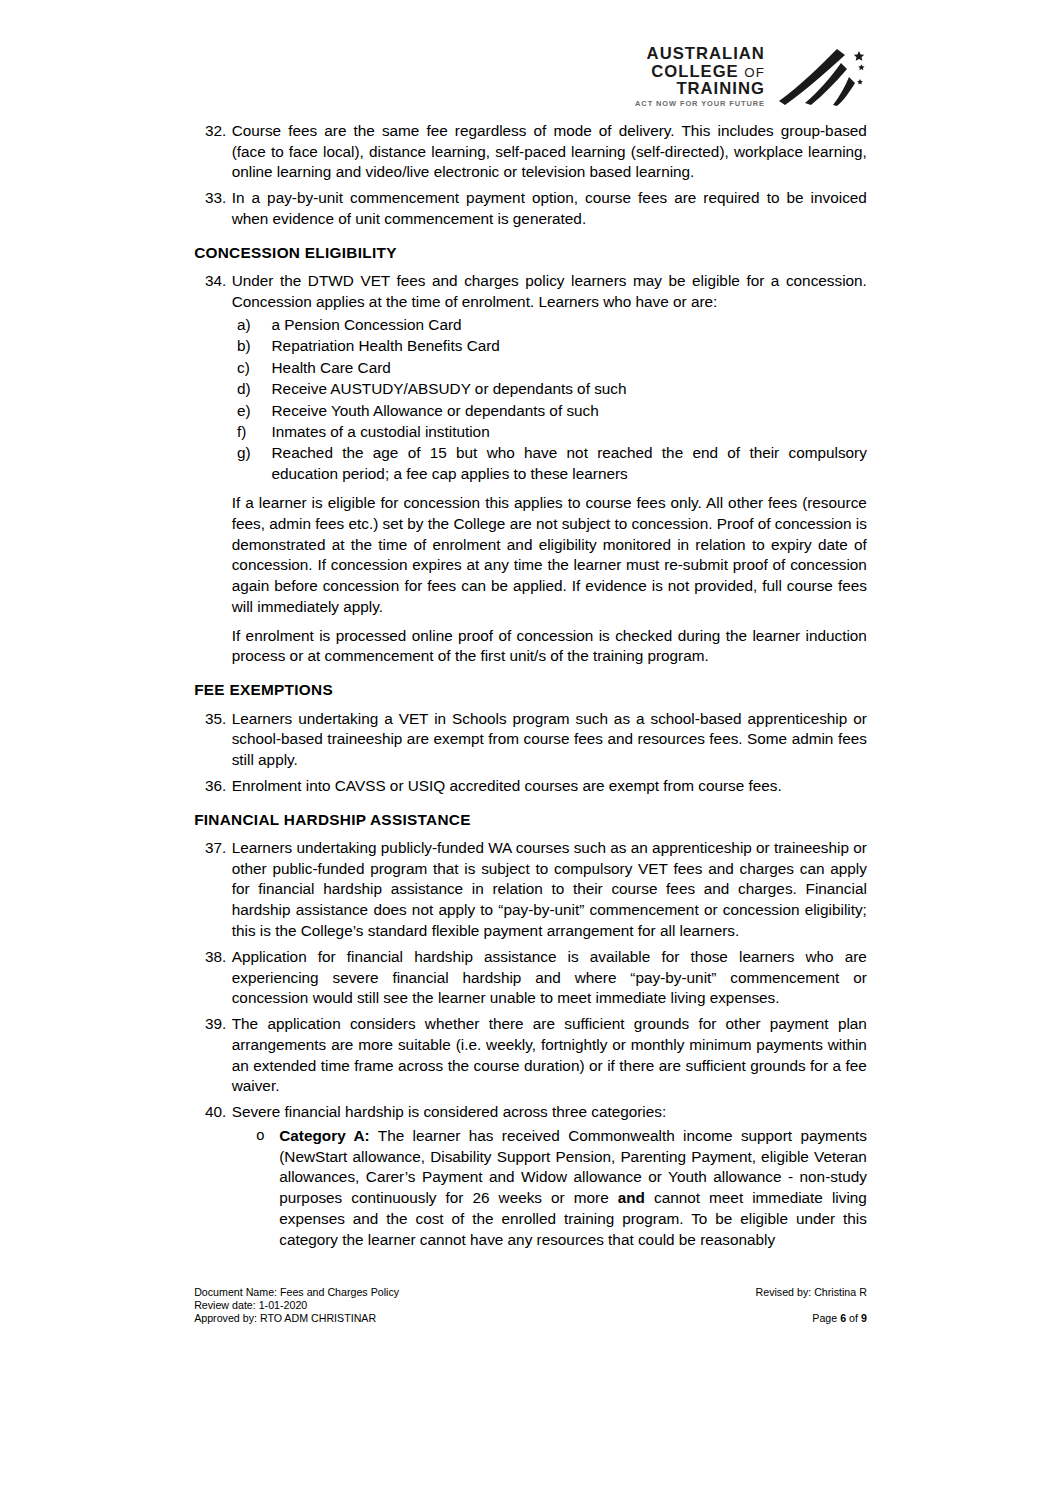AUSTRALIAN
COLLEGE OF
TRAINING
ACT NOW FOR YOUR FUTURE
32. Course fees are the same fee regardless of mode of delivery. This includes group-based (face to face local), distance learning, self-paced learning (self-directed), workplace learning, online learning and video/live electronic or television based learning.
33. In a pay-by-unit commencement payment option, course fees are required to be invoiced when evidence of unit commencement is generated.
CONCESSION ELIGIBILITY
34. Under the DTWD VET fees and charges policy learners may be eligible for a concession. Concession applies at the time of enrolment. Learners who have or are:
a) a Pension Concession Card
b) Repatriation Health Benefits Card
c) Health Care Card
d) Receive AUSTUDY/ABSUDY or dependants of such
e) Receive Youth Allowance or dependants of such
f) Inmates of a custodial institution
g) Reached the age of 15 but who have not reached the end of their compulsory education period; a fee cap applies to these learners
If a learner is eligible for concession this applies to course fees only. All other fees (resource fees, admin fees etc.) set by the College are not subject to concession. Proof of concession is demonstrated at the time of enrolment and eligibility monitored in relation to expiry date of concession. If concession expires at any time the learner must re-submit proof of concession again before concession for fees can be applied. If evidence is not provided, full course fees will immediately apply.
If enrolment is processed online proof of concession is checked during the learner induction process or at commencement of the first unit/s of the training program.
FEE EXEMPTIONS
35. Learners undertaking a VET in Schools program such as a school-based apprenticeship or school-based traineeship are exempt from course fees and resources fees. Some admin fees still apply.
36. Enrolment into CAVSS or USIQ accredited courses are exempt from course fees.
FINANCIAL HARDSHIP ASSISTANCE
37. Learners undertaking publicly-funded WA courses such as an apprenticeship or traineeship or other public-funded program that is subject to compulsory VET fees and charges can apply for financial hardship assistance in relation to their course fees and charges. Financial hardship assistance does not apply to “pay-by-unit” commencement or concession eligibility; this is the College’s standard flexible payment arrangement for all learners.
38. Application for financial hardship assistance is available for those learners who are experiencing severe financial hardship and where “pay-by-unit” commencement or concession would still see the learner unable to meet immediate living expenses.
39. The application considers whether there are sufficient grounds for other payment plan arrangements are more suitable (i.e. weekly, fortnightly or monthly minimum payments within an extended time frame across the course duration) or if there are sufficient grounds for a fee waiver.
40. Severe financial hardship is considered across three categories:
Category A: The learner has received Commonwealth income support payments (NewStart allowance, Disability Support Pension, Parenting Payment, eligible Veteran allowances, Carer’s Payment and Widow allowance or Youth allowance - non-study purposes continuously for 26 weeks or more and cannot meet immediate living expenses and the cost of the enrolled training program. To be eligible under this category the learner cannot have any resources that could be reasonably
Document Name: Fees and Charges Policy
Review date: 1-01-2020
Approved by: RTO ADM CHRISTINAR
Revised by: Christina R
Page 6 of 9